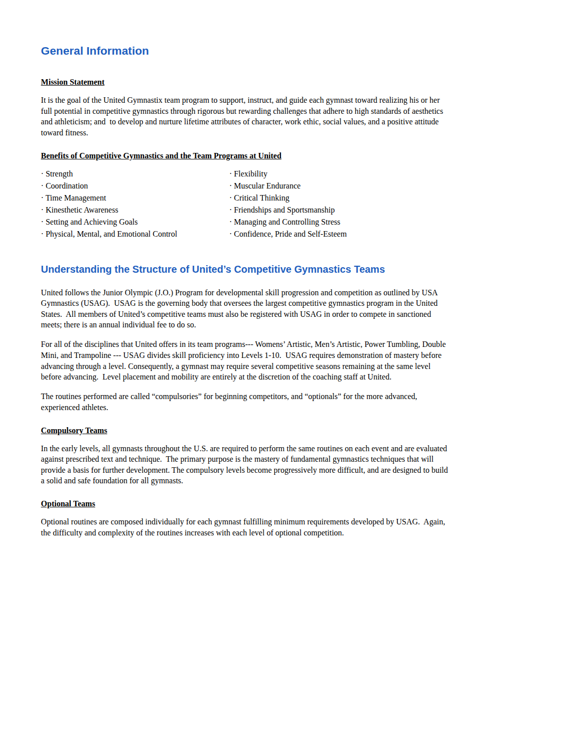General Information
Mission Statement
It is the goal of the United Gymnastix team program to support, instruct, and guide each gymnast toward realizing his or her full potential in competitive gymnastics through rigorous but rewarding challenges that adhere to high standards of aesthetics and athleticism; and to develop and nurture lifetime attributes of character, work ethic, social values, and a positive attitude toward fitness.
Benefits of Competitive Gymnastics and the Team Programs at United
| · Strength | · Flexibility |
| · Coordination | · Muscular Endurance |
| · Time Management | · Critical Thinking |
| · Kinesthetic Awareness | · Friendships and Sportsmanship |
| · Setting and Achieving Goals | · Managing and Controlling Stress |
| · Physical, Mental, and Emotional Control | · Confidence, Pride and Self-Esteem |
Understanding the Structure of United’s Competitive Gymnastics Teams
United follows the Junior Olympic (J.O.) Program for developmental skill progression and competition as outlined by USA Gymnastics (USAG). USAG is the governing body that oversees the largest competitive gymnastics program in the United States. All members of United’s competitive teams must also be registered with USAG in order to compete in sanctioned meets; there is an annual individual fee to do so.
For all of the disciplines that United offers in its team programs--- Womens’ Artistic, Men’s Artistic, Power Tumbling, Double Mini, and Trampoline --- USAG divides skill proficiency into Levels 1-10. USAG requires demonstration of mastery before advancing through a level. Consequently, a gymnast may require several competitive seasons remaining at the same level before advancing. Level placement and mobility are entirely at the discretion of the coaching staff at United.
The routines performed are called “compulsories” for beginning competitors, and “optionals” for the more advanced, experienced athletes.
Compulsory Teams
In the early levels, all gymnasts throughout the U.S. are required to perform the same routines on each event and are evaluated against prescribed text and technique. The primary purpose is the mastery of fundamental gymnastics techniques that will provide a basis for further development. The compulsory levels become progressively more difficult, and are designed to build a solid and safe foundation for all gymnasts.
Optional Teams
Optional routines are composed individually for each gymnast fulfilling minimum requirements developed by USAG. Again, the difficulty and complexity of the routines increases with each level of optional competition.